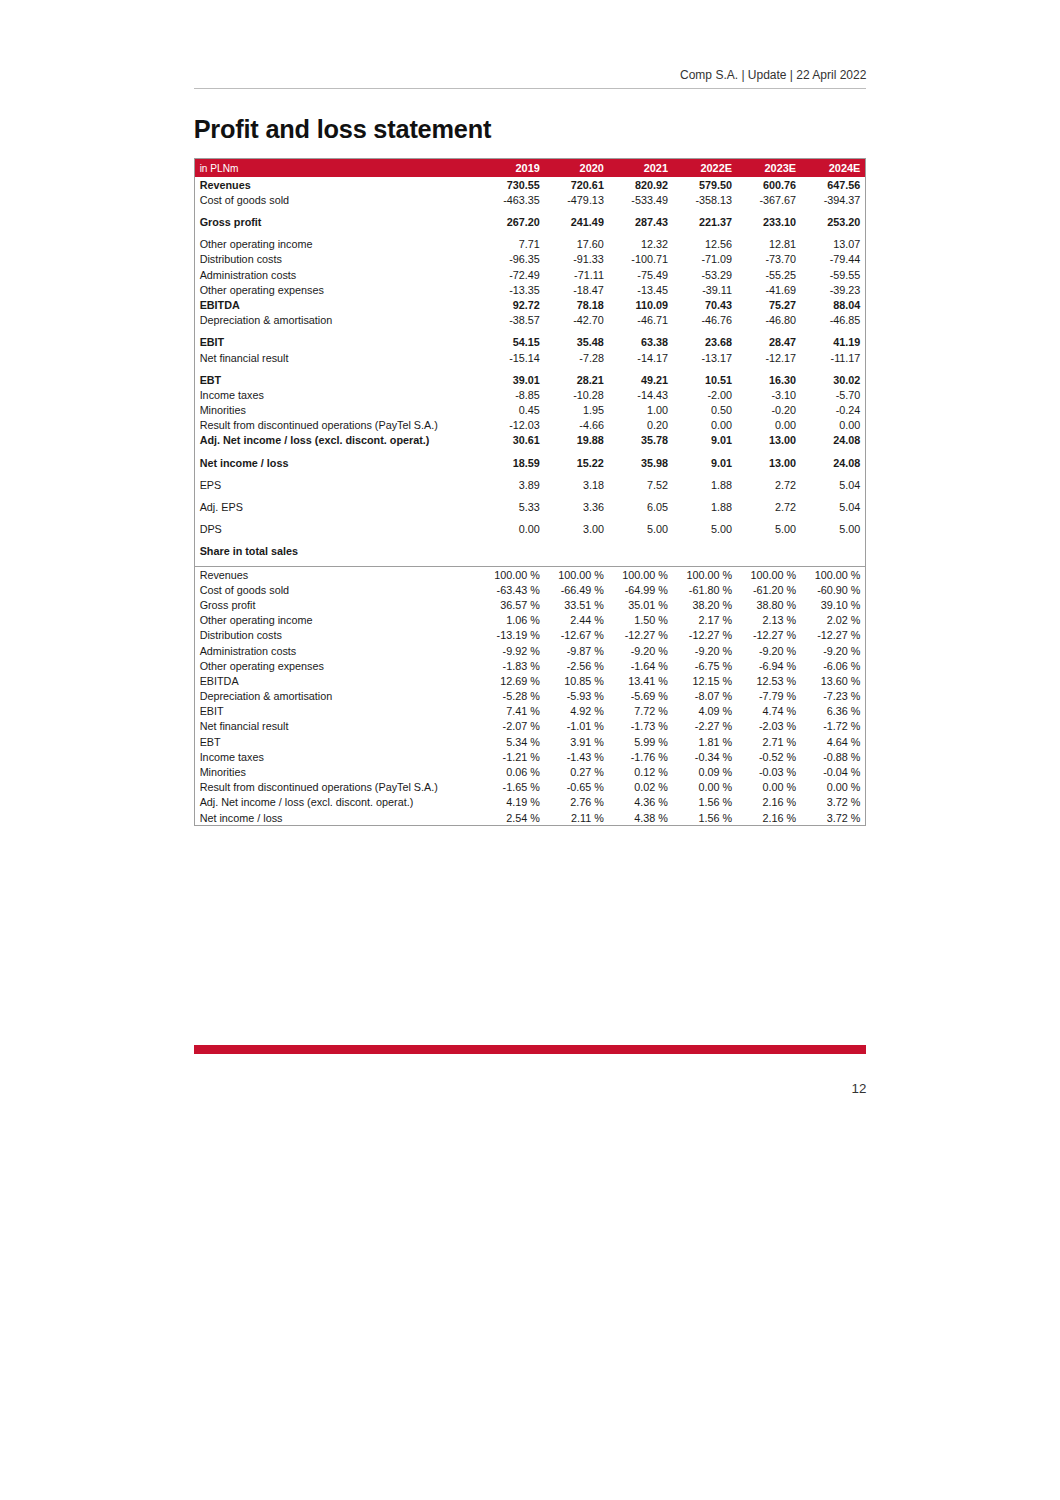Comp S.A. | Update | 22 April 2022
Profit and loss statement
| in PLNm | 2019 | 2020 | 2021 | 2022E | 2023E | 2024E |
| --- | --- | --- | --- | --- | --- | --- |
| Revenues | 730.55 | 720.61 | 820.92 | 579.50 | 600.76 | 647.56 |
| Cost of goods sold | -463.35 | -479.13 | -533.49 | -358.13 | -367.67 | -394.37 |
| Gross profit | 267.20 | 241.49 | 287.43 | 221.37 | 233.10 | 253.20 |
| Other operating income | 7.71 | 17.60 | 12.32 | 12.56 | 12.81 | 13.07 |
| Distribution costs | -96.35 | -91.33 | -100.71 | -71.09 | -73.70 | -79.44 |
| Administration costs | -72.49 | -71.11 | -75.49 | -53.29 | -55.25 | -59.55 |
| Other operating expenses | -13.35 | -18.47 | -13.45 | -39.11 | -41.69 | -39.23 |
| EBITDA | 92.72 | 78.18 | 110.09 | 70.43 | 75.27 | 88.04 |
| Depreciation & amortisation | -38.57 | -42.70 | -46.71 | -46.76 | -46.80 | -46.85 |
| EBIT | 54.15 | 35.48 | 63.38 | 23.68 | 28.47 | 41.19 |
| Net financial result | -15.14 | -7.28 | -14.17 | -13.17 | -12.17 | -11.17 |
| EBT | 39.01 | 28.21 | 49.21 | 10.51 | 16.30 | 30.02 |
| Income taxes | -8.85 | -10.28 | -14.43 | -2.00 | -3.10 | -5.70 |
| Minorities | 0.45 | 1.95 | 1.00 | 0.50 | -0.20 | -0.24 |
| Result from discontinued operations (PayTel S.A.) | -12.03 | -4.66 | 0.20 | 0.00 | 0.00 | 0.00 |
| Adj. Net income / loss (excl. discont. operat.) | 30.61 | 19.88 | 35.78 | 9.01 | 13.00 | 24.08 |
| Net income / loss | 18.59 | 15.22 | 35.98 | 9.01 | 13.00 | 24.08 |
| EPS | 3.89 | 3.18 | 7.52 | 1.88 | 2.72 | 5.04 |
| Adj. EPS | 5.33 | 3.36 | 6.05 | 1.88 | 2.72 | 5.04 |
| DPS | 0.00 | 3.00 | 5.00 | 5.00 | 5.00 | 5.00 |
| Share in total sales | | | | | | |
| Revenues | 100.00 % | 100.00 % | 100.00 % | 100.00 % | 100.00 % | 100.00 % |
| Cost of goods sold | -63.43 % | -66.49 % | -64.99 % | -61.80 % | -61.20 % | -60.90 % |
| Gross profit | 36.57 % | 33.51 % | 35.01 % | 38.20 % | 38.80 % | 39.10 % |
| Other operating income | 1.06 % | 2.44 % | 1.50 % | 2.17 % | 2.13 % | 2.02 % |
| Distribution costs | -13.19 % | -12.67 % | -12.27 % | -12.27 % | -12.27 % | -12.27 % |
| Administration costs | -9.92 % | -9.87 % | -9.20 % | -9.20 % | -9.20 % | -9.20 % |
| Other operating expenses | -1.83 % | -2.56 % | -1.64 % | -6.75 % | -6.94 % | -6.06 % |
| EBITDA | 12.69 % | 10.85 % | 13.41 % | 12.15 % | 12.53 % | 13.60 % |
| Depreciation & amortisation | -5.28 % | -5.93 % | -5.69 % | -8.07 % | -7.79 % | -7.23 % |
| EBIT | 7.41 % | 4.92 % | 7.72 % | 4.09 % | 4.74 % | 6.36 % |
| Net financial result | -2.07 % | -1.01 % | -1.73 % | -2.27 % | -2.03 % | -1.72 % |
| EBT | 5.34 % | 3.91 % | 5.99 % | 1.81 % | 2.71 % | 4.64 % |
| Income taxes | -1.21 % | -1.43 % | -1.76 % | -0.34 % | -0.52 % | -0.88 % |
| Minorities | 0.06 % | 0.27 % | 0.12 % | 0.09 % | -0.03 % | -0.04 % |
| Result from discontinued operations (PayTel S.A.) | -1.65 % | -0.65 % | 0.02 % | 0.00 % | 0.00 % | 0.00 % |
| Adj. Net income / loss (excl. discont. operat.) | 4.19 % | 2.76 % | 4.36 % | 1.56 % | 2.16 % | 3.72 % |
| Net income / loss | 2.54 % | 2.11 % | 4.38 % | 1.56 % | 2.16 % | 3.72 % |
12